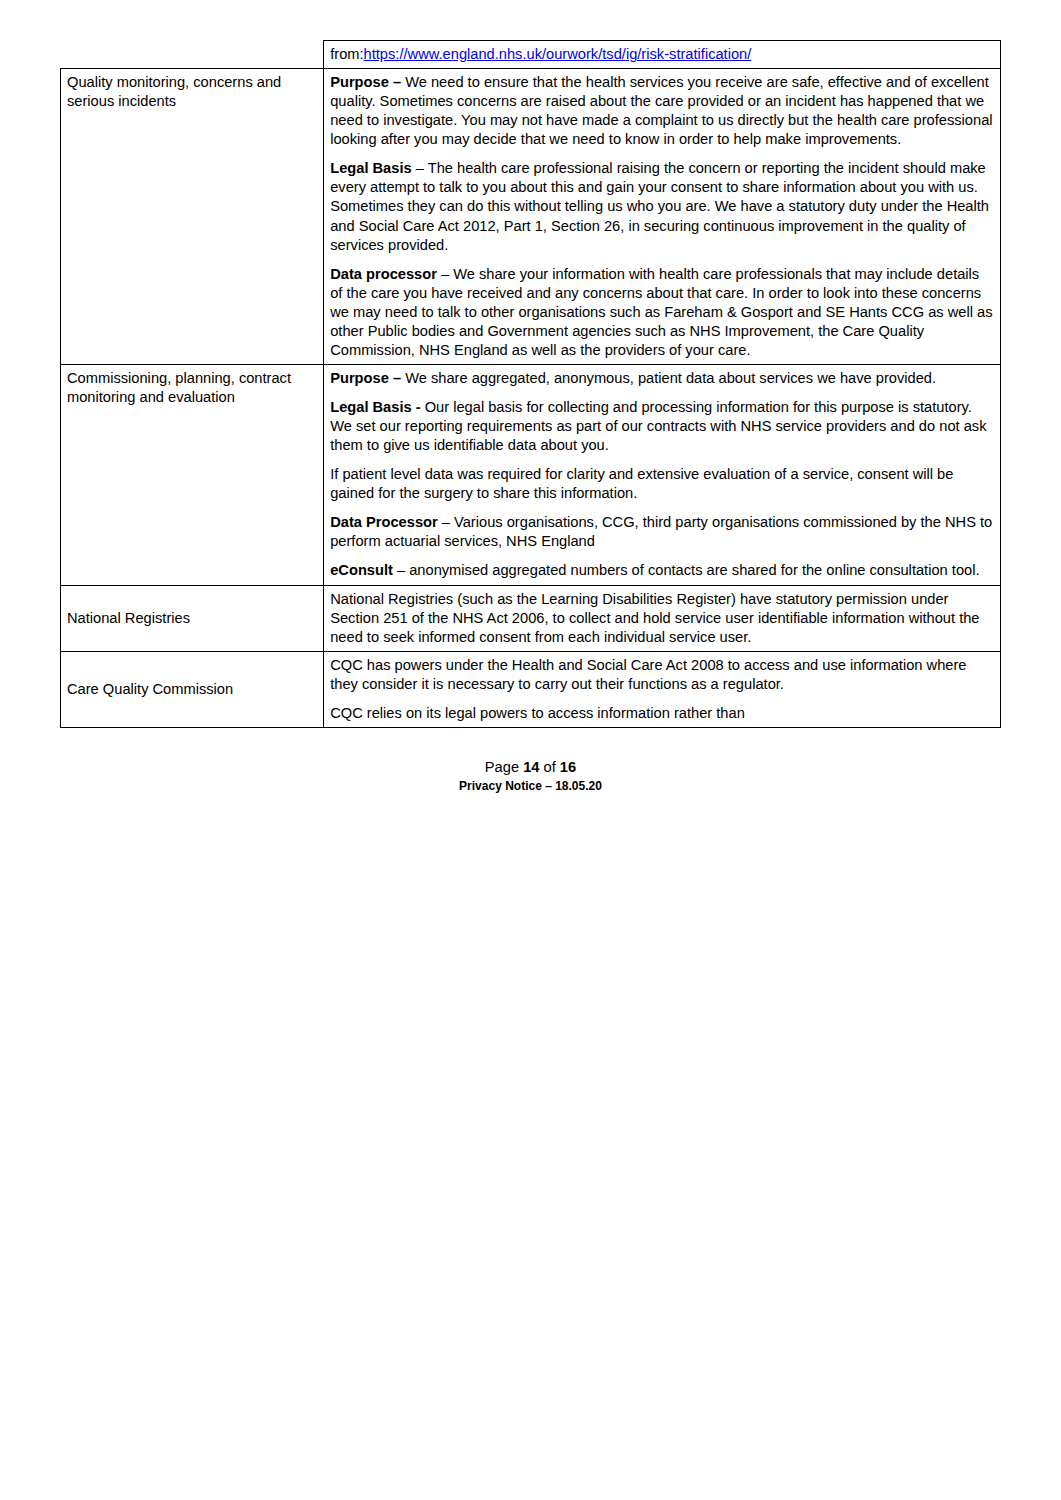| | from: https://www.england.nhs.uk/ourwork/tsd/ig/risk-stratification/ |
| Quality monitoring, concerns and serious incidents | Purpose – We need to ensure that the health services you receive are safe, effective and of excellent quality. Sometimes concerns are raised about the care provided or an incident has happened that we need to investigate. You may not have made a complaint to us directly but the health care professional looking after you may decide that we need to know in order to help make improvements. Legal Basis – The health care professional raising the concern or reporting the incident should make every attempt to talk to you about this and gain your consent to share information about you with us. Sometimes they can do this without telling us who you are. We have a statutory duty under the Health and Social Care Act 2012, Part 1, Section 26, in securing continuous improvement in the quality of services provided. Data processor – We share your information with health care professionals that may include details of the care you have received and any concerns about that care. In order to look into these concerns we may need to talk to other organisations such as Fareham & Gosport and SE Hants CCG as well as other Public bodies and Government agencies such as NHS Improvement, the Care Quality Commission, NHS England as well as the providers of your care. |
| Commissioning, planning, contract monitoring and evaluation | Purpose – We share aggregated, anonymous, patient data about services we have provided. Legal Basis - Our legal basis for collecting and processing information for this purpose is statutory. We set our reporting requirements as part of our contracts with NHS service providers and do not ask them to give us identifiable data about you. If patient level data was required for clarity and extensive evaluation of a service, consent will be gained for the surgery to share this information. Data Processor – Various organisations, CCG, third party organisations commissioned by the NHS to perform actuarial services, NHS England eConsult – anonymised aggregated numbers of contacts are shared for the online consultation tool. |
| National Registries | National Registries (such as the Learning Disabilities Register) have statutory permission under Section 251 of the NHS Act 2006, to collect and hold service user identifiable information without the need to seek informed consent from each individual service user. |
| Care Quality Commission | CQC has powers under the Health and Social Care Act 2008 to access and use information where they consider it is necessary to carry out their functions as a regulator. CQC relies on its legal powers to access information rather than |
Page 14 of 16
Privacy Notice – 18.05.20